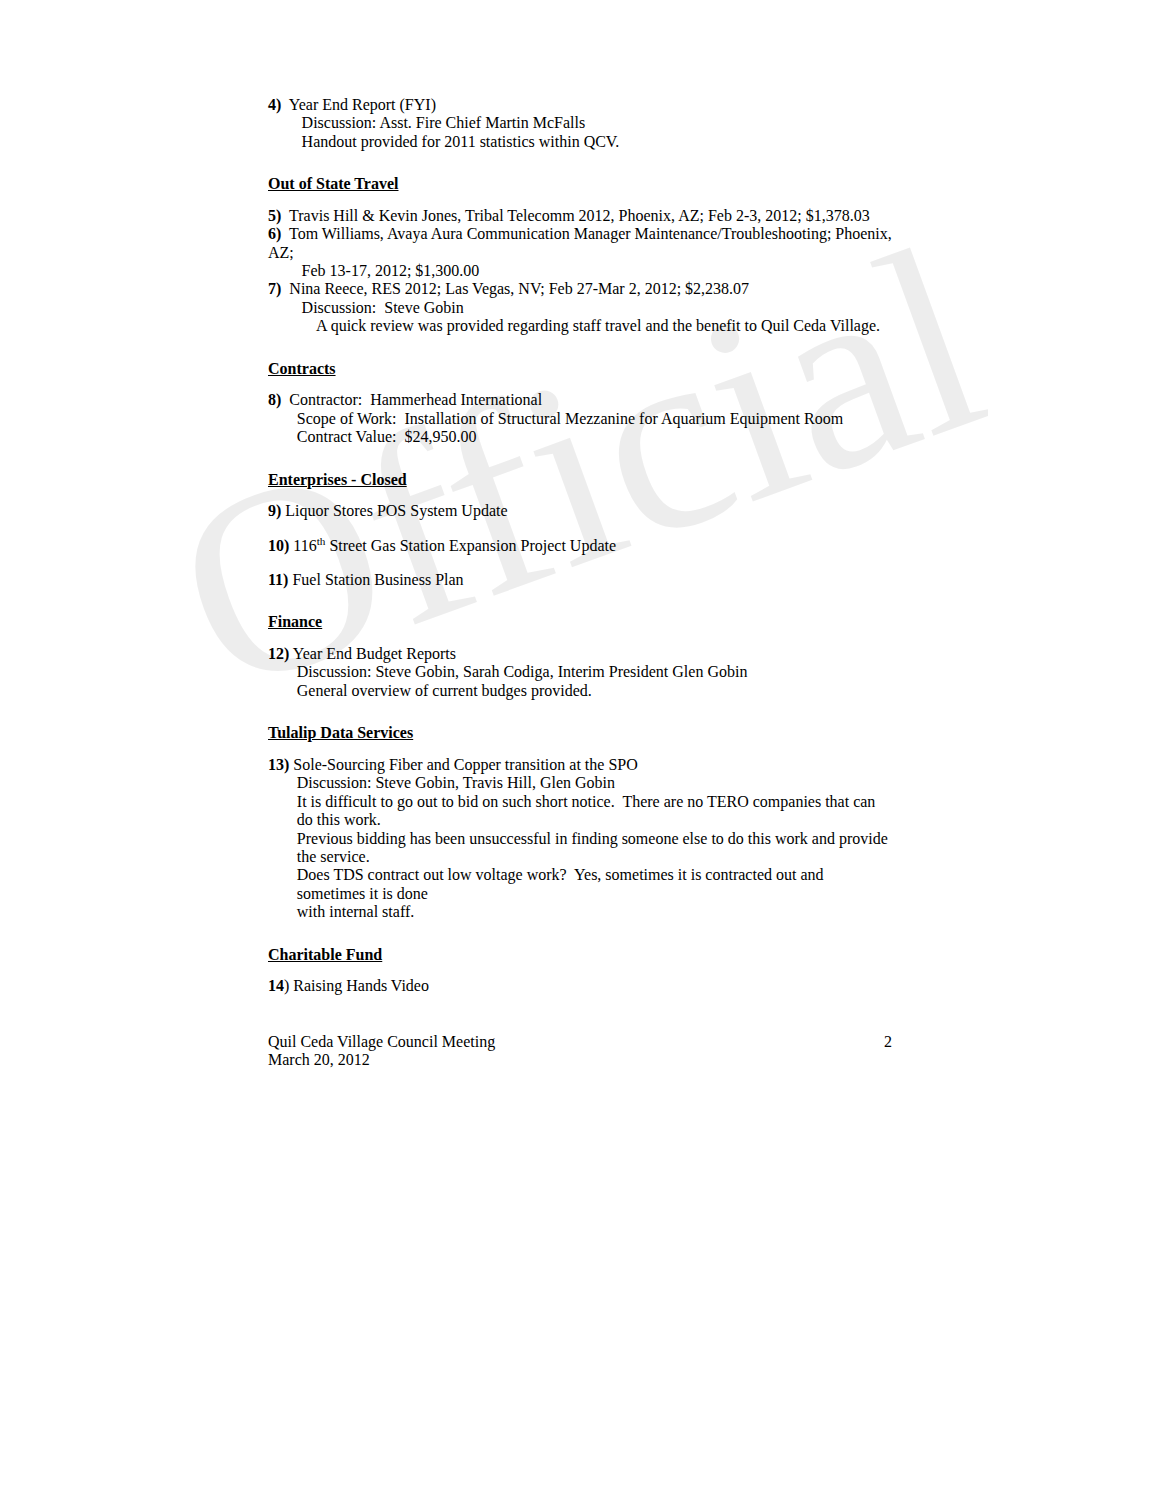Official
4) Year End Report (FYI)
Discussion: Asst. Fire Chief Martin McFalls
Handout provided for 2011 statistics within QCV.
Out of State Travel
5) Travis Hill & Kevin Jones, Tribal Telecomm 2012, Phoenix, AZ; Feb 2-3, 2012; $1,378.03
6) Tom Williams, Avaya Aura Communication Manager Maintenance/Troubleshooting; Phoenix, AZ;
Feb 13-17, 2012; $1,300.00
7) Nina Reece, RES 2012; Las Vegas, NV; Feb 27-Mar 2, 2012; $2,238.07
Discussion: Steve Gobin
A quick review was provided regarding staff travel and the benefit to Quil Ceda Village.
Contracts
8) Contractor: Hammerhead International
Scope of Work: Installation of Structural Mezzanine for Aquarium Equipment Room
Contract Value: $24,950.00
Enterprises - Closed
9) Liquor Stores POS System Update
10) 116th Street Gas Station Expansion Project Update
11) Fuel Station Business Plan
Finance
12) Year End Budget Reports
Discussion: Steve Gobin, Sarah Codiga, Interim President Glen Gobin
General overview of current budges provided.
Tulalip Data Services
13) Sole-Sourcing Fiber and Copper transition at the SPO
Discussion: Steve Gobin, Travis Hill, Glen Gobin
It is difficult to go out to bid on such short notice. There are no TERO companies that can do this work.
Previous bidding has been unsuccessful in finding someone else to do this work and provide the service.
Does TDS contract out low voltage work? Yes, sometimes it is contracted out and sometimes it is done
with internal staff.
Charitable Fund
14) Raising Hands Video
Quil Ceda Village Council Meeting
March 20, 2012
2